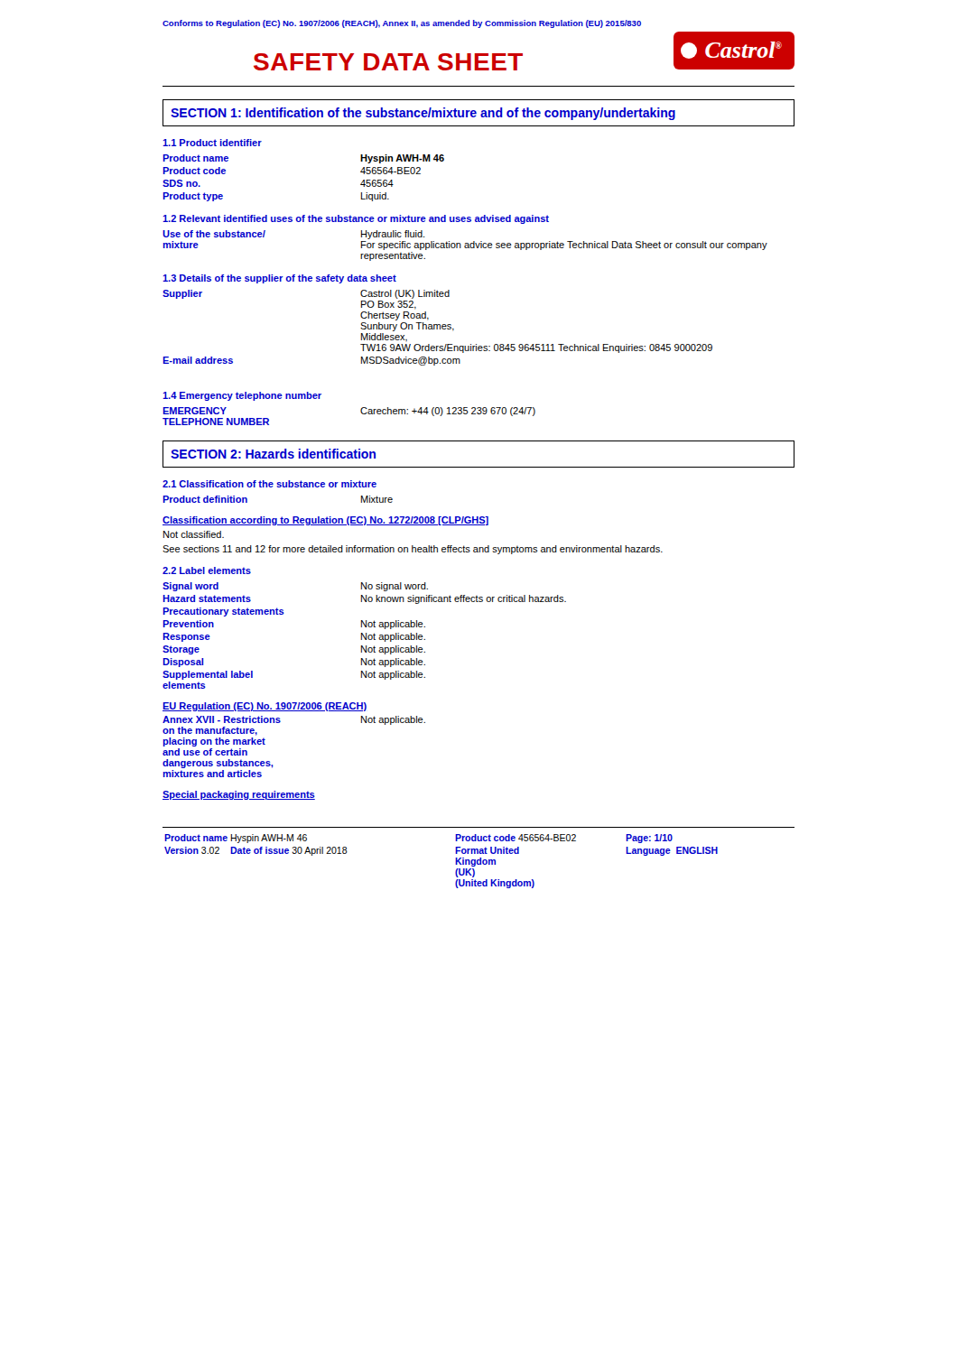Conforms to Regulation (EC) No. 1907/2006 (REACH), Annex II, as amended by Commission Regulation (EU) 2015/830
SAFETY DATA SHEET
Castrol®
SECTION 1: Identification of the substance/mixture and of the company/undertaking
1.1 Product identifier
| Product name | Hyspin AWH-M 46 |
| Product code | 456564-BE02 |
| SDS no. | 456564 |
| Product type | Liquid. |
1.2 Relevant identified uses of the substance or mixture and uses advised against
| Use of the substance/ mixture | Hydraulic fluid. For specific application advice see appropriate Technical Data Sheet or consult our company representative. |
1.3 Details of the supplier of the safety data sheet
| Supplier | Castrol (UK) Limited PO Box 352, Chertsey Road, Sunbury On Thames, Middlesex, TW16 9AW Orders/Enquiries: 0845 9645111 Technical Enquiries: 0845 9000209 |
| E-mail address | MSDSadvice@bp.com |
1.4 Emergency telephone number
| EMERGENCY TELEPHONE NUMBER | Carechem: +44 (0) 1235 239 670 (24/7) |
SECTION 2: Hazards identification
2.1 Classification of the substance or mixture
| Product definition | Mixture |
Classification according to Regulation (EC) No. 1272/2008 [CLP/GHS]
Not classified.
See sections 11 and 12 for more detailed information on health effects and symptoms and environmental hazards.
2.2 Label elements
| Signal word | No signal word. |
| Hazard statements | No known significant effects or critical hazards. |
| Precautionary statements | |
| Prevention | Not applicable. |
| Response | Not applicable. |
| Storage | Not applicable. |
| Disposal | Not applicable. |
| Supplemental label elements | Not applicable. |
EU Regulation (EC) No. 1907/2006 (REACH)
| Annex XVII - Restrictions on the manufacture, placing on the market and use of certain dangerous substances, mixtures and articles | Not applicable. |
Special packaging requirements
| Product name Hyspin AWH-M 46 | Product code 456564-BE02 | Page: 1/10 |
| Version 3.02 Date of issue 30 April 2018 | Format United Kingdom (UK) (United Kingdom) | Language ENGLISH |